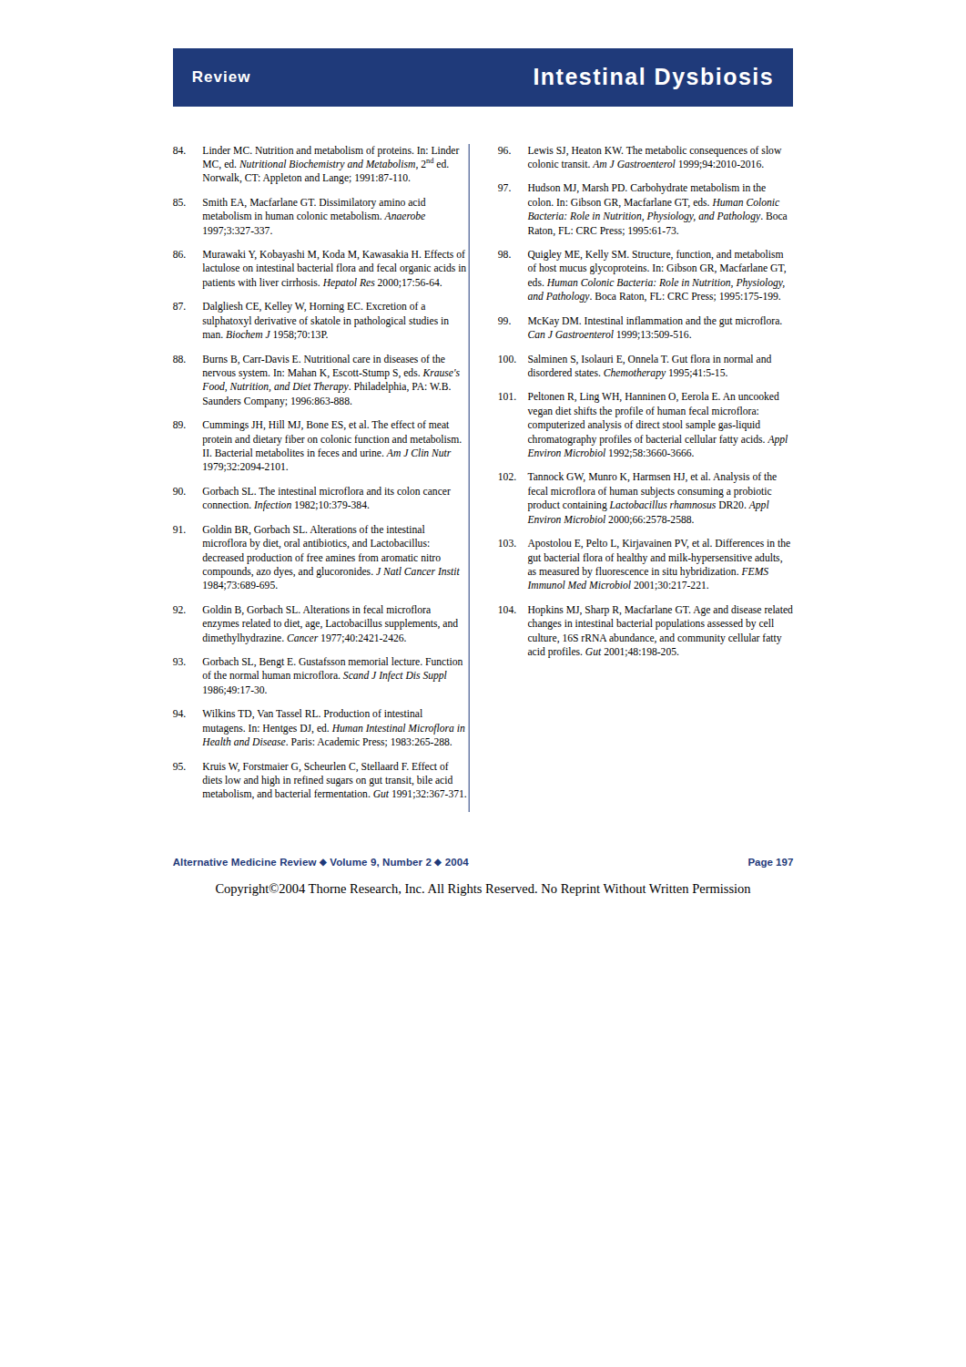Review
Intestinal Dysbiosis
84. Linder MC. Nutrition and metabolism of proteins. In: Linder MC, ed. Nutritional Biochemistry and Metabolism, 2nd ed. Norwalk, CT: Appleton and Lange; 1991:87-110.
85. Smith EA, Macfarlane GT. Dissimilatory amino acid metabolism in human colonic metabolism. Anaerobe 1997;3:327-337.
86. Murawaki Y, Kobayashi M, Koda M, Kawasakia H. Effects of lactulose on intestinal bacterial flora and fecal organic acids in patients with liver cirrhosis. Hepatol Res 2000;17:56-64.
87. Dalgliesh CE, Kelley W, Horning EC. Excretion of a sulphatoxyl derivative of skatole in pathological studies in man. Biochem J 1958;70:13P.
88. Burns B, Carr-Davis E. Nutritional care in diseases of the nervous system. In: Mahan K, Escott-Stump S, eds. Krause's Food, Nutrition, and Diet Therapy. Philadelphia, PA: W.B. Saunders Company; 1996:863-888.
89. Cummings JH, Hill MJ, Bone ES, et al. The effect of meat protein and dietary fiber on colonic function and metabolism. II. Bacterial metabolites in feces and urine. Am J Clin Nutr 1979;32:2094-2101.
90. Gorbach SL. The intestinal microflora and its colon cancer connection. Infection 1982;10:379-384.
91. Goldin BR, Gorbach SL. Alterations of the intestinal microflora by diet, oral antibiotics, and Lactobacillus: decreased production of free amines from aromatic nitro compounds, azo dyes, and glucoronides. J Natl Cancer Instit 1984;73:689-695.
92. Goldin B, Gorbach SL. Alterations in fecal microflora enzymes related to diet, age, Lactobacillus supplements, and dimethylhydrazine. Cancer 1977;40:2421-2426.
93. Gorbach SL, Bengt E. Gustafsson memorial lecture. Function of the normal human microflora. Scand J Infect Dis Suppl 1986;49:17-30.
94. Wilkins TD, Van Tassel RL. Production of intestinal mutagens. In: Hentges DJ, ed. Human Intestinal Microflora in Health and Disease. Paris: Academic Press; 1983:265-288.
95. Kruis W, Forstmaier G, Scheurlen C, Stellaard F. Effect of diets low and high in refined sugars on gut transit, bile acid metabolism, and bacterial fermentation. Gut 1991;32:367-371.
96. Lewis SJ, Heaton KW. The metabolic consequences of slow colonic transit. Am J Gastroenterol 1999;94:2010-2016.
97. Hudson MJ, Marsh PD. Carbohydrate metabolism in the colon. In: Gibson GR, Macfarlane GT, eds. Human Colonic Bacteria: Role in Nutrition, Physiology, and Pathology. Boca Raton, FL: CRC Press; 1995:61-73.
98. Quigley ME, Kelly SM. Structure, function, and metabolism of host mucus glycoproteins. In: Gibson GR, Macfarlane GT, eds. Human Colonic Bacteria: Role in Nutrition, Physiology, and Pathology. Boca Raton, FL: CRC Press; 1995:175-199.
99. McKay DM. Intestinal inflammation and the gut microflora. Can J Gastroenterol 1999;13:509-516.
100. Salminen S, Isolauri E, Onnela T. Gut flora in normal and disordered states. Chemotherapy 1995;41:5-15.
101. Peltonen R, Ling WH, Hanninen O, Eerola E. An uncooked vegan diet shifts the profile of human fecal microflora: computerized analysis of direct stool sample gas-liquid chromatography profiles of bacterial cellular fatty acids. Appl Environ Microbiol 1992;58:3660-3666.
102. Tannock GW, Munro K, Harmsen HJ, et al. Analysis of the fecal microflora of human subjects consuming a probiotic product containing Lactobacillus rhamnosus DR20. Appl Environ Microbiol 2000;66:2578-2588.
103. Apostolou E, Pelto L, Kirjavainen PV, et al. Differences in the gut bacterial flora of healthy and milk-hypersensitive adults, as measured by fluorescence in situ hybridization. FEMS Immunol Med Microbiol 2001;30:217-221.
104. Hopkins MJ, Sharp R, Macfarlane GT. Age and disease related changes in intestinal bacterial populations assessed by cell culture, 16S rRNA abundance, and community cellular fatty acid profiles. Gut 2001;48:198-205.
Alternative Medicine Review ◆ Volume 9, Number 2 ◆ 2004
Page 197
Copyright©2004 Thorne Research, Inc. All Rights Reserved. No Reprint Without Written Permission